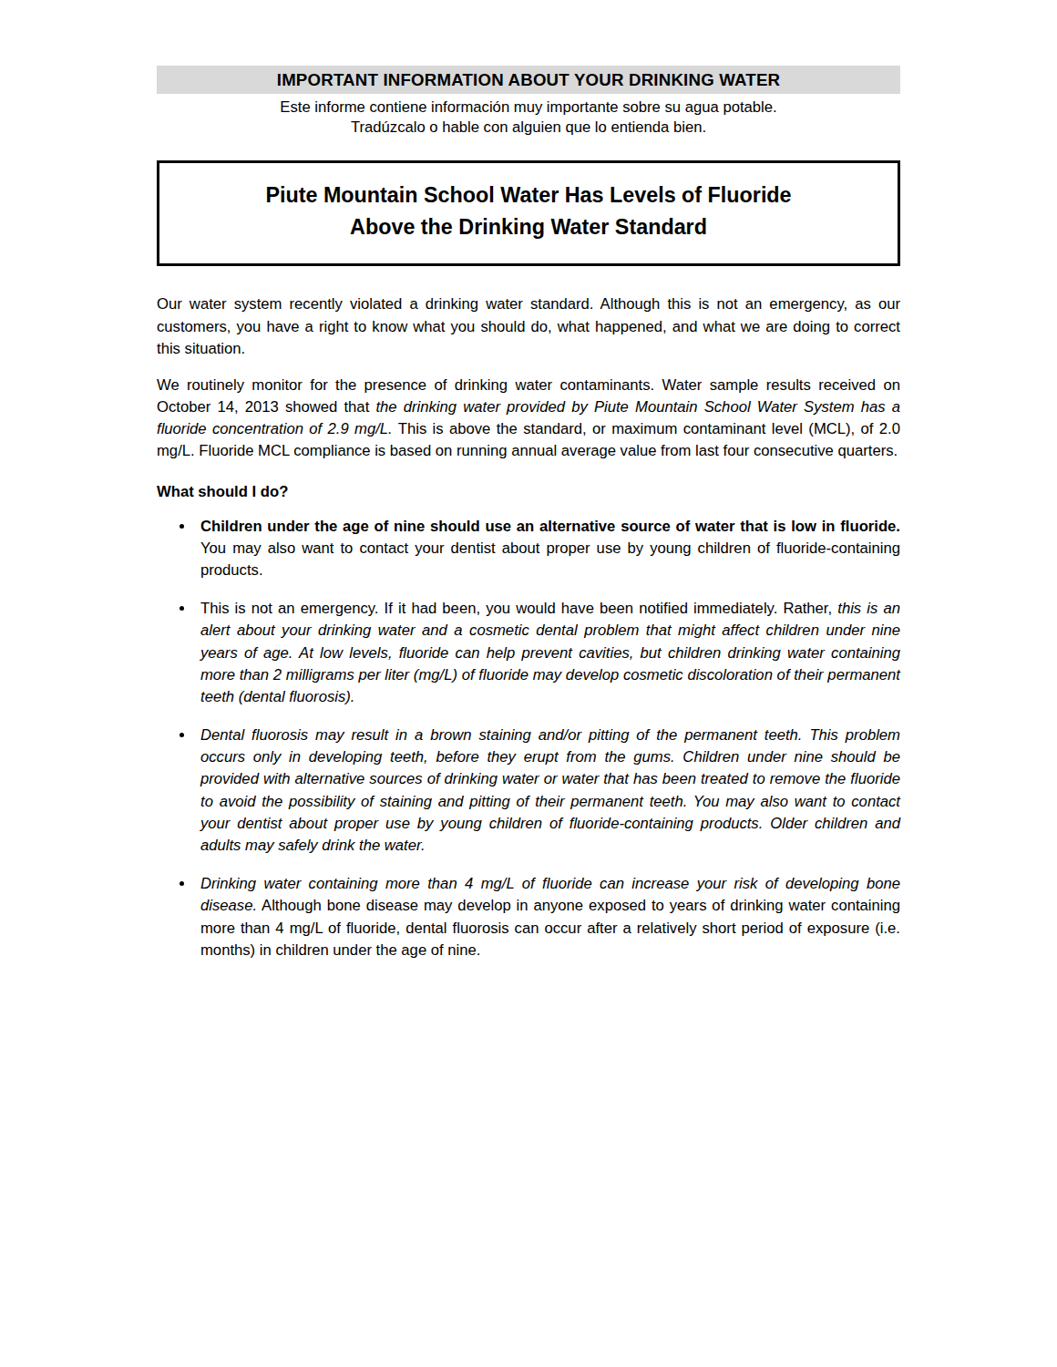IMPORTANT INFORMATION ABOUT YOUR DRINKING WATER
Este informe contiene información muy importante sobre su agua potable.
Tradúzcalo o hable con alguien que lo entienda bien.
Piute Mountain School Water Has Levels of Fluoride
Above the Drinking Water Standard
Our water system recently violated a drinking water standard. Although this is not an emergency, as our customers, you have a right to know what you should do, what happened, and what we are doing to correct this situation.
We routinely monitor for the presence of drinking water contaminants. Water sample results received on October 14, 2013 showed that the drinking water provided by Piute Mountain School Water System has a fluoride concentration of 2.9 mg/L. This is above the standard, or maximum contaminant level (MCL), of 2.0 mg/L. Fluoride MCL compliance is based on running annual average value from last four consecutive quarters.
What should I do?
Children under the age of nine should use an alternative source of water that is low in fluoride. You may also want to contact your dentist about proper use by young children of fluoride-containing products.
This is not an emergency. If it had been, you would have been notified immediately. Rather, this is an alert about your drinking water and a cosmetic dental problem that might affect children under nine years of age. At low levels, fluoride can help prevent cavities, but children drinking water containing more than 2 milligrams per liter (mg/L) of fluoride may develop cosmetic discoloration of their permanent teeth (dental fluorosis).
Dental fluorosis may result in a brown staining and/or pitting of the permanent teeth. This problem occurs only in developing teeth, before they erupt from the gums. Children under nine should be provided with alternative sources of drinking water or water that has been treated to remove the fluoride to avoid the possibility of staining and pitting of their permanent teeth. You may also want to contact your dentist about proper use by young children of fluoride-containing products. Older children and adults may safely drink the water.
Drinking water containing more than 4 mg/L of fluoride can increase your risk of developing bone disease. Although bone disease may develop in anyone exposed to years of drinking water containing more than 4 mg/L of fluoride, dental fluorosis can occur after a relatively short period of exposure (i.e. months) in children under the age of nine.